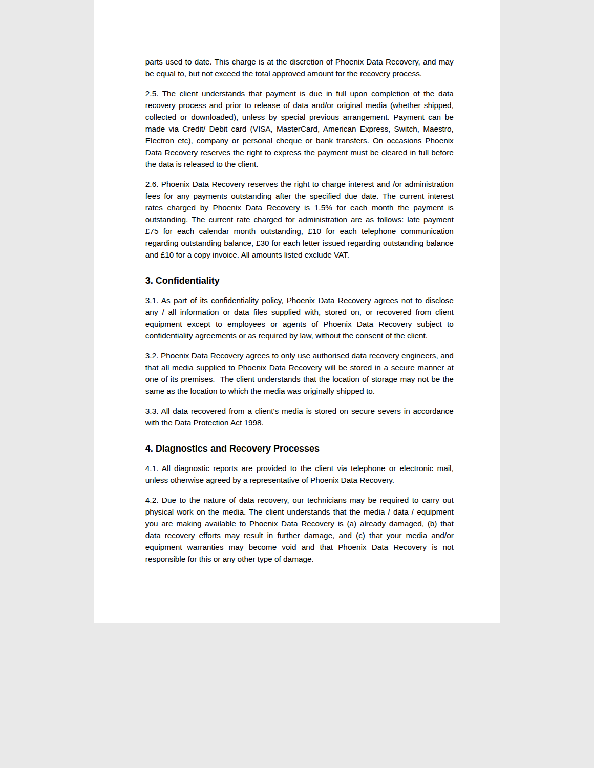parts used to date. This charge is at the discretion of Phoenix Data Recovery, and may be equal to, but not exceed the total approved amount for the recovery process.
2.5. The client understands that payment is due in full upon completion of the data recovery process and prior to release of data and/or original media (whether shipped, collected or downloaded), unless by special previous arrangement. Payment can be made via Credit/ Debit card (VISA, MasterCard, American Express, Switch, Maestro, Electron etc), company or personal cheque or bank transfers. On occasions Phoenix Data Recovery reserves the right to express the payment must be cleared in full before the data is released to the client.
2.6. Phoenix Data Recovery reserves the right to charge interest and /or administration fees for any payments outstanding after the specified due date. The current interest rates charged by Phoenix Data Recovery is 1.5% for each month the payment is outstanding. The current rate charged for administration are as follows: late payment £75 for each calendar month outstanding, £10 for each telephone communication regarding outstanding balance, £30 for each letter issued regarding outstanding balance and £10 for a copy invoice. All amounts listed exclude VAT.
3. Confidentiality
3.1. As part of its confidentiality policy, Phoenix Data Recovery agrees not to disclose any / all information or data files supplied with, stored on, or recovered from client equipment except to employees or agents of Phoenix Data Recovery subject to confidentiality agreements or as required by law, without the consent of the client.
3.2. Phoenix Data Recovery agrees to only use authorised data recovery engineers, and that all media supplied to Phoenix Data Recovery will be stored in a secure manner at one of its premises. The client understands that the location of storage may not be the same as the location to which the media was originally shipped to.
3.3. All data recovered from a client's media is stored on secure severs in accordance with the Data Protection Act 1998.
4. Diagnostics and Recovery Processes
4.1. All diagnostic reports are provided to the client via telephone or electronic mail, unless otherwise agreed by a representative of Phoenix Data Recovery.
4.2. Due to the nature of data recovery, our technicians may be required to carry out physical work on the media. The client understands that the media / data / equipment you are making available to Phoenix Data Recovery is (a) already damaged, (b) that data recovery efforts may result in further damage, and (c) that your media and/or equipment warranties may become void and that Phoenix Data Recovery is not responsible for this or any other type of damage.